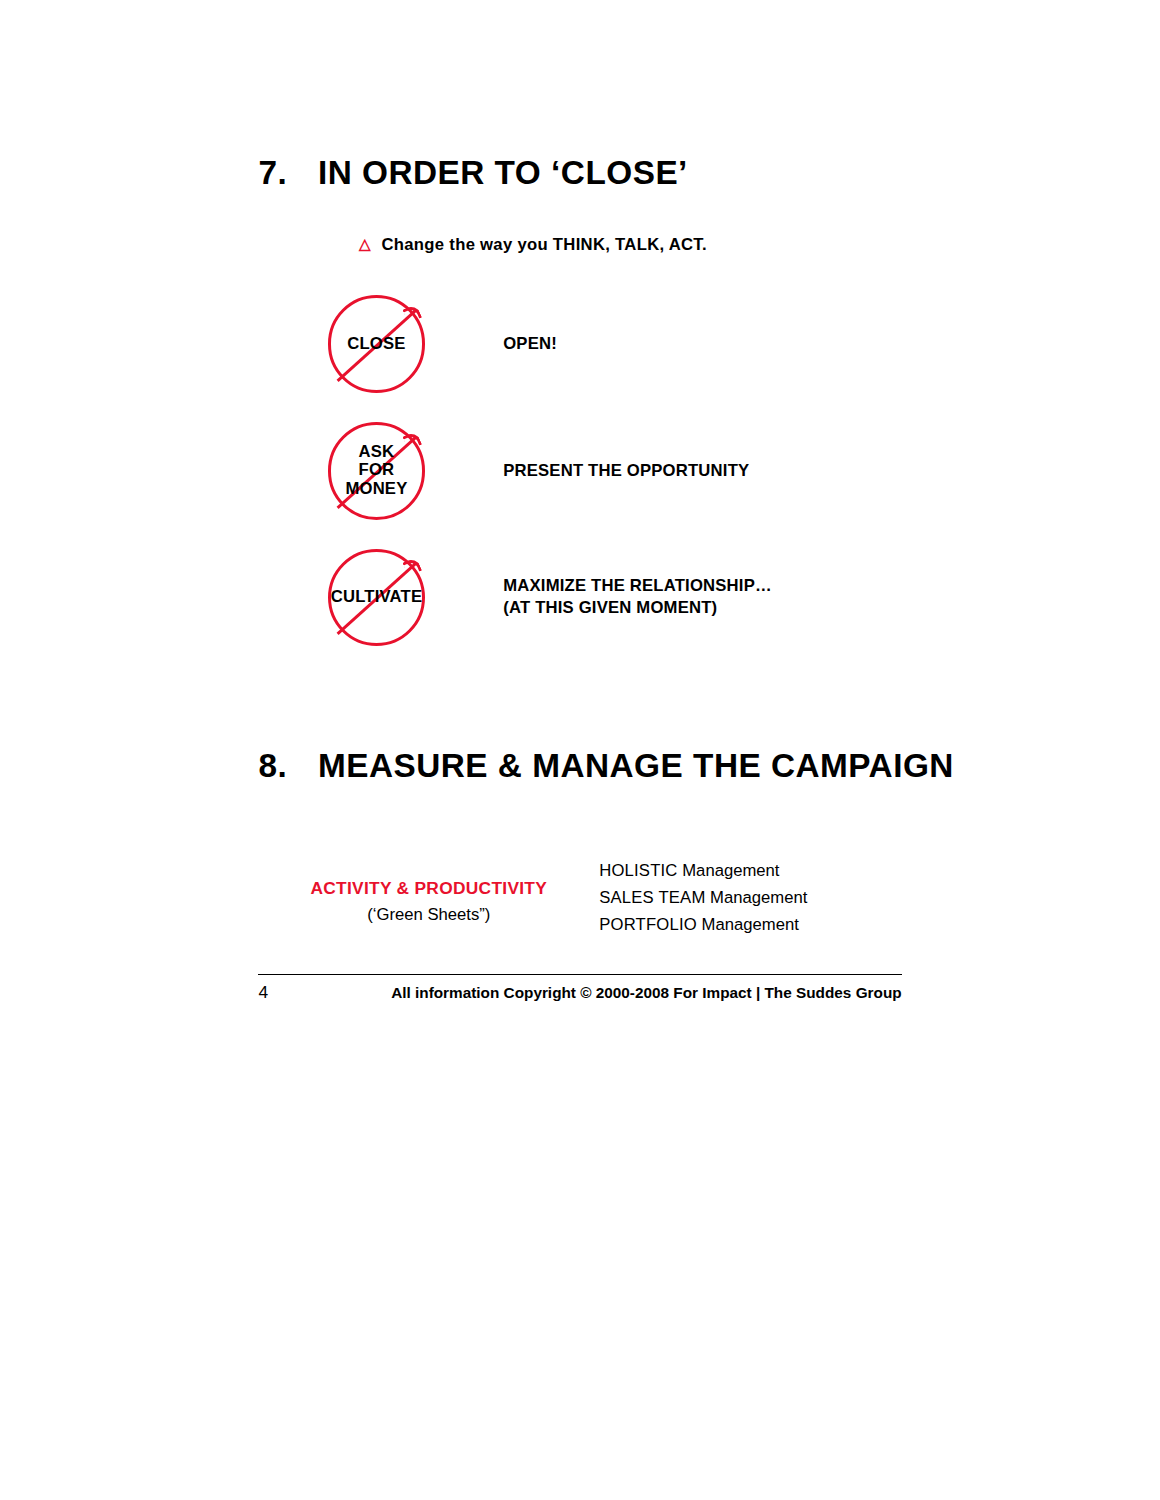7. IN ORDER TO ‘CLOSE’
△Change the way you THINK, TALK, ACT.
CLOSE
OPEN!
ASK
FOR
MONEY
PRESENT THE OPPORTUNITY
CULTIVATE
MAXIMIZE THE RELATIONSHIP…
(AT THIS GIVEN MOMENT)
8. MEASURE & MANAGE THE CAMPAIGN
ACTIVITY & PRODUCTIVITY
(‘Green Sheets”)
HOLISTIC Management
SALES TEAM Management
PORTFOLIO Management
4
All information Copyright © 2000-2008 For Impact | The Suddes Group